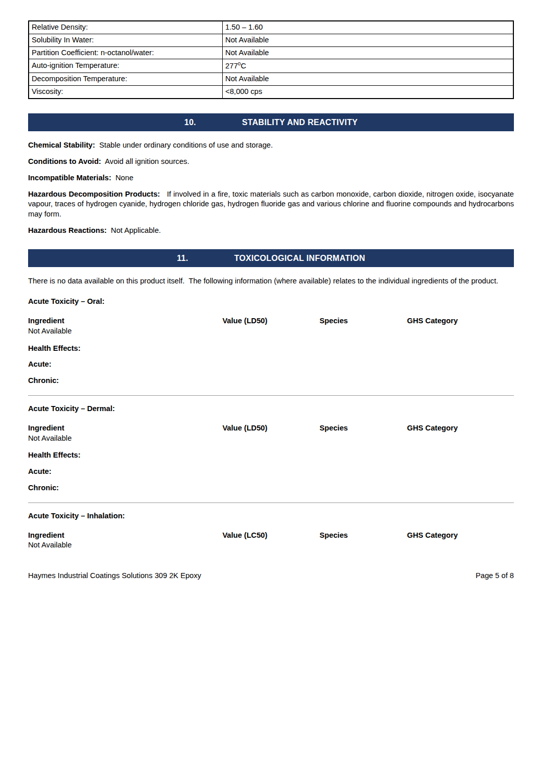| Relative Density: | 1.50 – 1.60 |
| Solubility In Water: | Not Available |
| Partition Coefficient: n-octanol/water: | Not Available |
| Auto-ignition Temperature: | 277 o C |
| Decomposition Temperature: | Not Available |
| Viscosity: | <8,000 cps |
10. STABILITY AND REACTIVITY
Chemical Stability: Stable under ordinary conditions of use and storage.
Conditions to Avoid: Avoid all ignition sources.
Incompatible Materials: None
Hazardous Decomposition Products: If involved in a fire, toxic materials such as carbon monoxide, carbon dioxide, nitrogen oxide, isocyanate vapour, traces of hydrogen cyanide, hydrogen chloride gas, hydrogen fluoride gas and various chlorine and fluorine compounds and hydrocarbons may form.
Hazardous Reactions: Not Applicable.
11. TOXICOLOGICAL INFORMATION
There is no data available on this product itself. The following information (where available) relates to the individual ingredients of the product.
Acute Toxicity – Oral:
| Ingredient | Value (LD50) | Species | GHS Category |
| --- | --- | --- | --- |
| Not Available | | | |
Health Effects:
Acute:
Chronic:
Acute Toxicity – Dermal:
| Ingredient | Value (LD50) | Species | GHS Category |
| --- | --- | --- | --- |
| Not Available | | | |
Health Effects:
Acute:
Chronic:
Acute Toxicity – Inhalation:
| Ingredient | Value (LC50) | Species | GHS Category |
| --- | --- | --- | --- |
| Not Available | | | |
Haymes Industrial Coatings Solutions 309 2K Epoxy Page 5 of 8